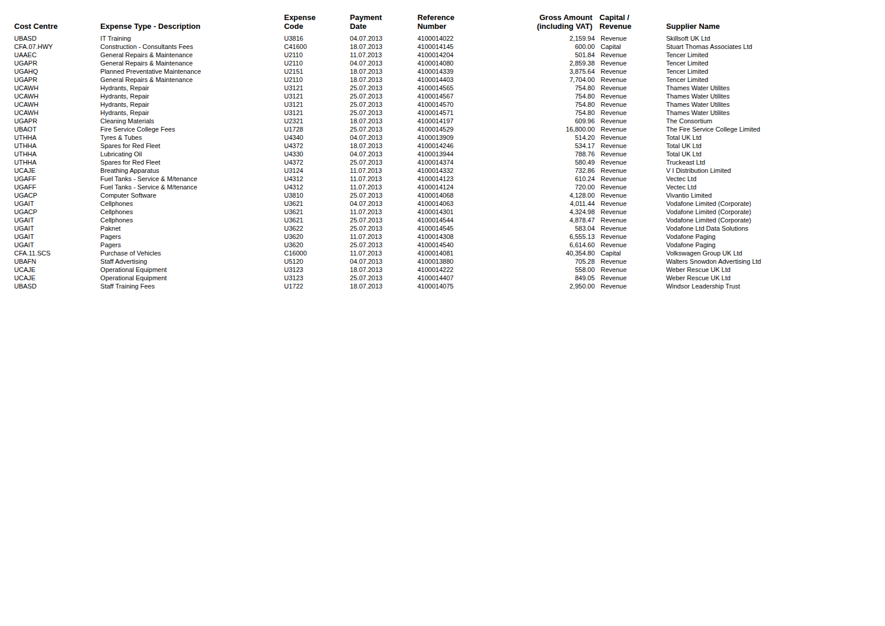| Cost Centre | Expense Type - Description | Expense Code | Payment Date | Reference Number | Gross Amount (including VAT) | Capital / Revenue | Supplier Name |
| --- | --- | --- | --- | --- | --- | --- | --- |
| UBASD | IT Training | U3816 | 04.07.2013 | 4100014022 | 2,159.94 | Revenue | Skillsoft UK Ltd |
| CFA.07.HWY | Construction - Consultants Fees | C41600 | 18.07.2013 | 4100014145 | 600.00 | Capital | Stuart Thomas Associates Ltd |
| UAAEC | General Repairs & Maintenance | U2110 | 11.07.2013 | 4100014204 | 501.84 | Revenue | Tencer Limited |
| UGAPR | General Repairs & Maintenance | U2110 | 04.07.2013 | 4100014080 | 2,859.38 | Revenue | Tencer Limited |
| UGAHQ | Planned Preventative Maintenance | U2151 | 18.07.2013 | 4100014339 | 3,875.64 | Revenue | Tencer Limited |
| UGAPR | General Repairs & Maintenance | U2110 | 18.07.2013 | 4100014403 | 7,704.00 | Revenue | Tencer Limited |
| UCAWH | Hydrants, Repair | U3121 | 25.07.2013 | 4100014565 | 754.80 | Revenue | Thames Water Utilites |
| UCAWH | Hydrants, Repair | U3121 | 25.07.2013 | 4100014567 | 754.80 | Revenue | Thames Water Utilites |
| UCAWH | Hydrants, Repair | U3121 | 25.07.2013 | 4100014570 | 754.80 | Revenue | Thames Water Utilites |
| UCAWH | Hydrants, Repair | U3121 | 25.07.2013 | 4100014571 | 754.80 | Revenue | Thames Water Utilites |
| UGAPR | Cleaning Materials | U2321 | 18.07.2013 | 4100014197 | 609.96 | Revenue | The Consortium |
| UBAOT | Fire Service College Fees | U1728 | 25.07.2013 | 4100014529 | 16,800.00 | Revenue | The Fire Service College Limited |
| UTHHA | Tyres & Tubes | U4340 | 04.07.2013 | 4100013909 | 514.20 | Revenue | Total UK Ltd |
| UTHHA | Spares for Red Fleet | U4372 | 18.07.2013 | 4100014246 | 534.17 | Revenue | Total UK Ltd |
| UTHHA | Lubricating Oil | U4330 | 04.07.2013 | 4100013944 | 788.76 | Revenue | Total UK Ltd |
| UTHHA | Spares for Red Fleet | U4372 | 25.07.2013 | 4100014374 | 580.49 | Revenue | Truckeast Ltd |
| UCAJE | Breathing Apparatus | U3124 | 11.07.2013 | 4100014332 | 732.86 | Revenue | V I Distribution Limited |
| UGAFF | Fuel Tanks - Service & M/tenance | U4312 | 11.07.2013 | 4100014123 | 610.24 | Revenue | Vectec Ltd |
| UGAFF | Fuel Tanks - Service & M/tenance | U4312 | 11.07.2013 | 4100014124 | 720.00 | Revenue | Vectec Ltd |
| UGACP | Computer Software | U3810 | 25.07.2013 | 4100014068 | 4,128.00 | Revenue | Vivantio Limited |
| UGAIT | Cellphones | U3621 | 04.07.2013 | 4100014063 | 4,011.44 | Revenue | Vodafone Limited (Corporate) |
| UGACP | Cellphones | U3621 | 11.07.2013 | 4100014301 | 4,324.98 | Revenue | Vodafone Limited (Corporate) |
| UGAIT | Cellphones | U3621 | 25.07.2013 | 4100014544 | 4,878.47 | Revenue | Vodafone Limited (Corporate) |
| UGAIT | Paknet | U3622 | 25.07.2013 | 4100014545 | 583.04 | Revenue | Vodafone Ltd Data Solutions |
| UGAIT | Pagers | U3620 | 11.07.2013 | 4100014308 | 6,555.13 | Revenue | Vodafone Paging |
| UGAIT | Pagers | U3620 | 25.07.2013 | 4100014540 | 6,614.60 | Revenue | Vodafone Paging |
| CFA.11.SCS | Purchase of Vehicles | C16000 | 11.07.2013 | 4100014081 | 40,354.80 | Capital | Volkswagen Group UK Ltd |
| UBAFN | Staff Advertising | U5120 | 04.07.2013 | 4100013880 | 705.28 | Revenue | Walters Snowdon Advertising Ltd |
| UCAJE | Operational Equipment | U3123 | 18.07.2013 | 4100014222 | 558.00 | Revenue | Weber Rescue UK Ltd |
| UCAJE | Operational Equipment | U3123 | 25.07.2013 | 4100014407 | 849.05 | Revenue | Weber Rescue UK Ltd |
| UBASD | Staff Training Fees | U1722 | 18.07.2013 | 4100014075 | 2,950.00 | Revenue | Windsor Leadership Trust |